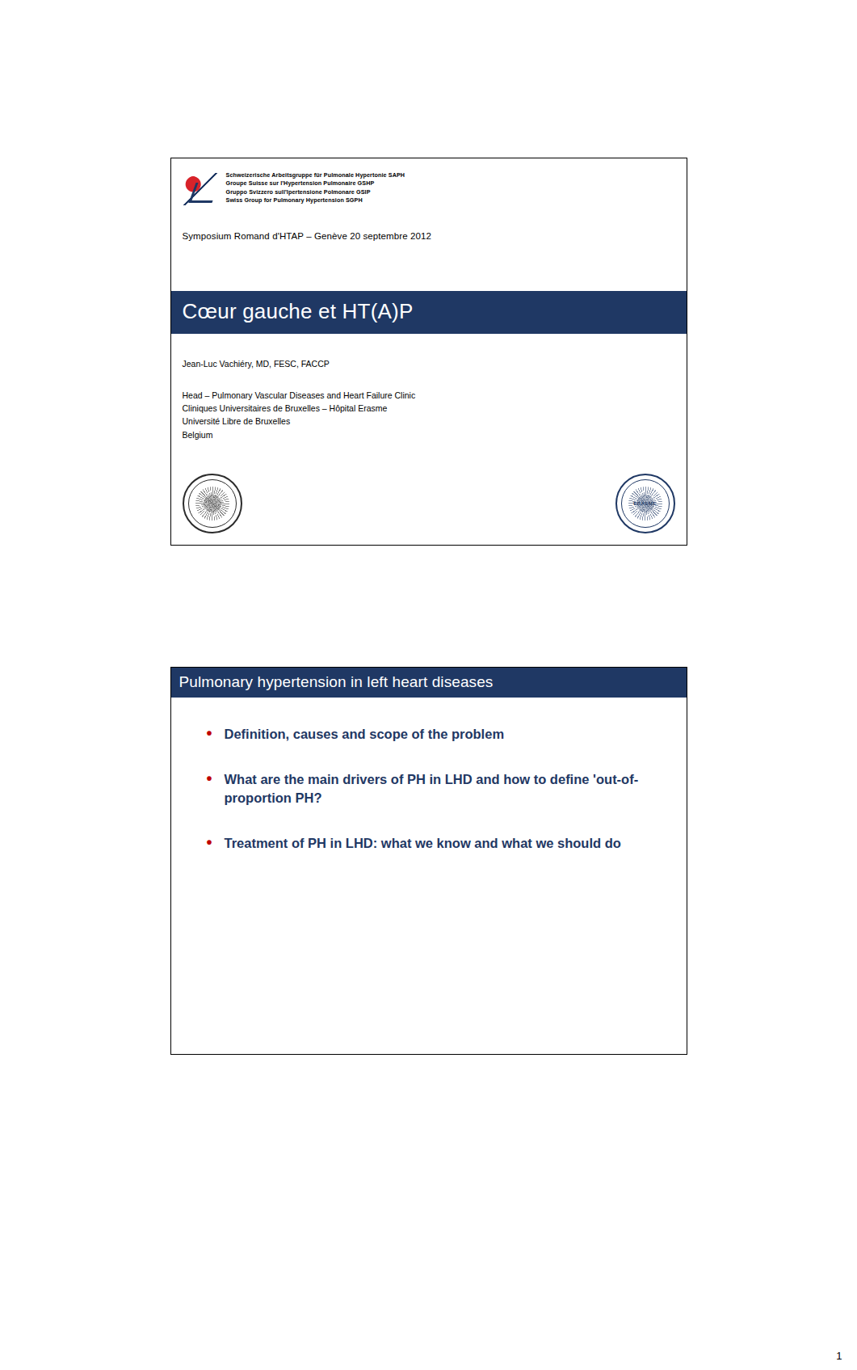Schweizerische Arbeitsgruppe für Pulmonale Hypertonie SAPH
Groupe Suisse sur l'Hypertension Pulmonaire GSHP
Gruppo Svizzero sull'Ipertensione Polmonare GSIP
Swiss Group for Pulmonary Hypertension SGPH
Symposium Romand d'HTAP – Genève 20 septembre 2012
Cœur gauche et HT(A)P
Jean-Luc Vachiéry, MD, FESC, FACCP
Head – Pulmonary Vascular Diseases and Heart Failure Clinic
Cliniques Universitaires de Bruxelles – Hôpital Erasme
Université Libre de Bruxelles
Belgium
ERASME
Pulmonary hypertension in left heart diseases
Definition, causes and scope of the problem
What are the main drivers of PH in LHD and how to define 'out-of-proportion PH?
Treatment of PH in LHD: what we know and what we should do
1